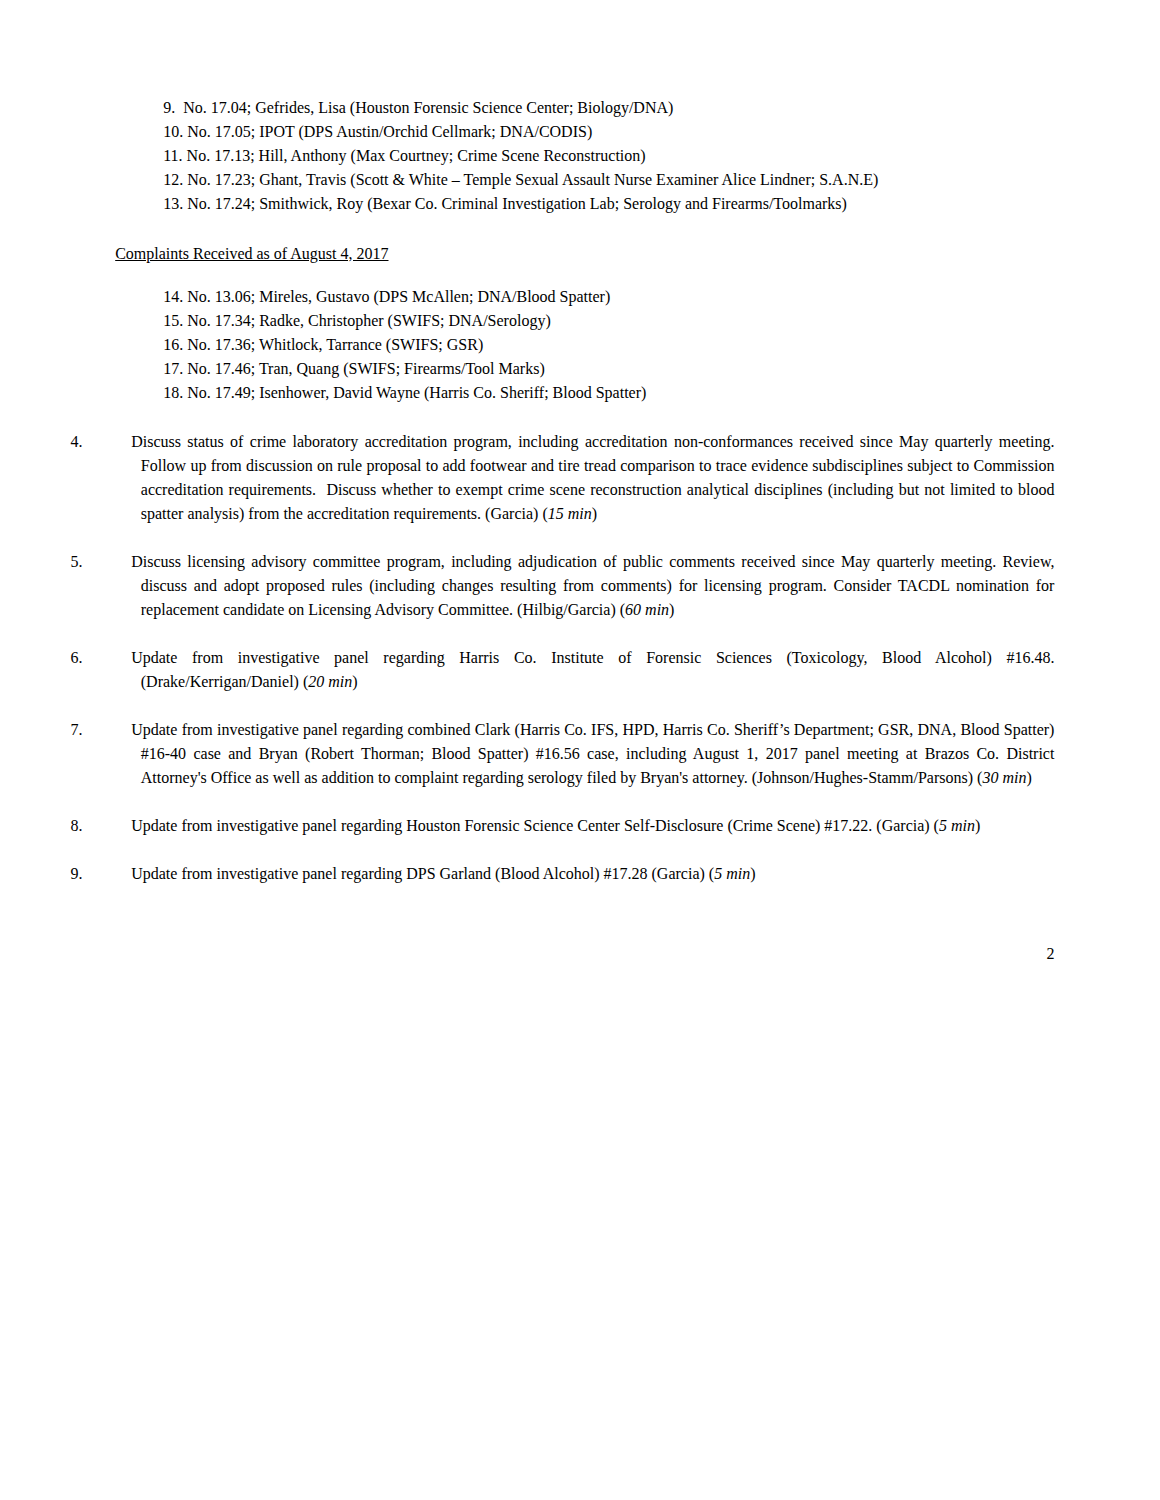9. No. 17.04; Gefrides, Lisa (Houston Forensic Science Center; Biology/DNA)
10. No. 17.05; IPOT (DPS Austin/Orchid Cellmark; DNA/CODIS)
11. No. 17.13; Hill, Anthony (Max Courtney; Crime Scene Reconstruction)
12. No. 17.23; Ghant, Travis (Scott & White – Temple Sexual Assault Nurse Examiner Alice Lindner; S.A.N.E)
13. No. 17.24; Smithwick, Roy (Bexar Co. Criminal Investigation Lab; Serology and Firearms/Toolmarks)
Complaints Received as of August 4, 2017
14. No. 13.06; Mireles, Gustavo (DPS McAllen; DNA/Blood Spatter)
15. No. 17.34; Radke, Christopher (SWIFS; DNA/Serology)
16. No. 17.36; Whitlock, Tarrance (SWIFS; GSR)
17. No. 17.46; Tran, Quang (SWIFS; Firearms/Tool Marks)
18. No. 17.49; Isenhower, David Wayne (Harris Co. Sheriff; Blood Spatter)
4. Discuss status of crime laboratory accreditation program, including accreditation non-conformances received since May quarterly meeting. Follow up from discussion on rule proposal to add footwear and tire tread comparison to trace evidence subdisciplines subject to Commission accreditation requirements. Discuss whether to exempt crime scene reconstruction analytical disciplines (including but not limited to blood spatter analysis) from the accreditation requirements. (Garcia) (15 min)
5. Discuss licensing advisory committee program, including adjudication of public comments received since May quarterly meeting. Review, discuss and adopt proposed rules (including changes resulting from comments) for licensing program. Consider TACDL nomination for replacement candidate on Licensing Advisory Committee. (Hilbig/Garcia) (60 min)
6. Update from investigative panel regarding Harris Co. Institute of Forensic Sciences (Toxicology, Blood Alcohol) #16.48. (Drake/Kerrigan/Daniel) (20 min)
7. Update from investigative panel regarding combined Clark (Harris Co. IFS, HPD, Harris Co. Sheriff’s Department; GSR, DNA, Blood Spatter) #16-40 case and Bryan (Robert Thorman; Blood Spatter) #16.56 case, including August 1, 2017 panel meeting at Brazos Co. District Attorney's Office as well as addition to complaint regarding serology filed by Bryan's attorney. (Johnson/Hughes-Stamm/Parsons) (30 min)
8. Update from investigative panel regarding Houston Forensic Science Center Self-Disclosure (Crime Scene) #17.22. (Garcia) (5 min)
9. Update from investigative panel regarding DPS Garland (Blood Alcohol) #17.28 (Garcia) (5 min)
2